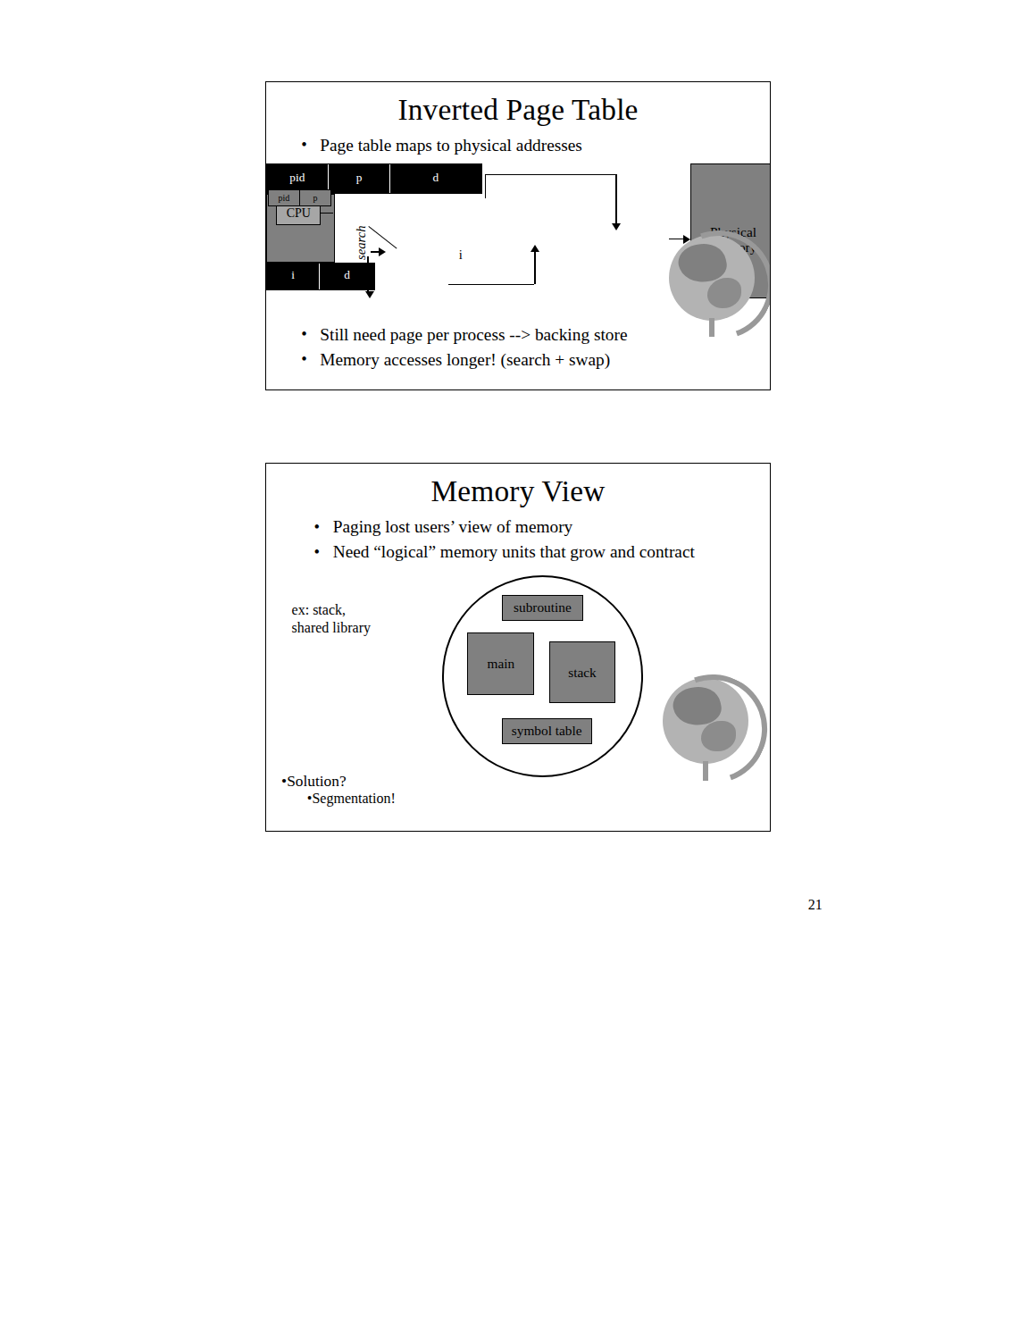Inverted Page Table
Page table maps to physical addresses
CPU
pid
p
d
search
pid
p
i
i
d
Physical
Memory
Still need page per process --> backing store
Memory accesses longer! (search + swap)
Memory View
Paging lost users’ view of memory
Need “logical” memory units that grow and contract
ex: stack,
shared library
subroutine
main
stack
symbol table
Solution?
Segmentation!
21